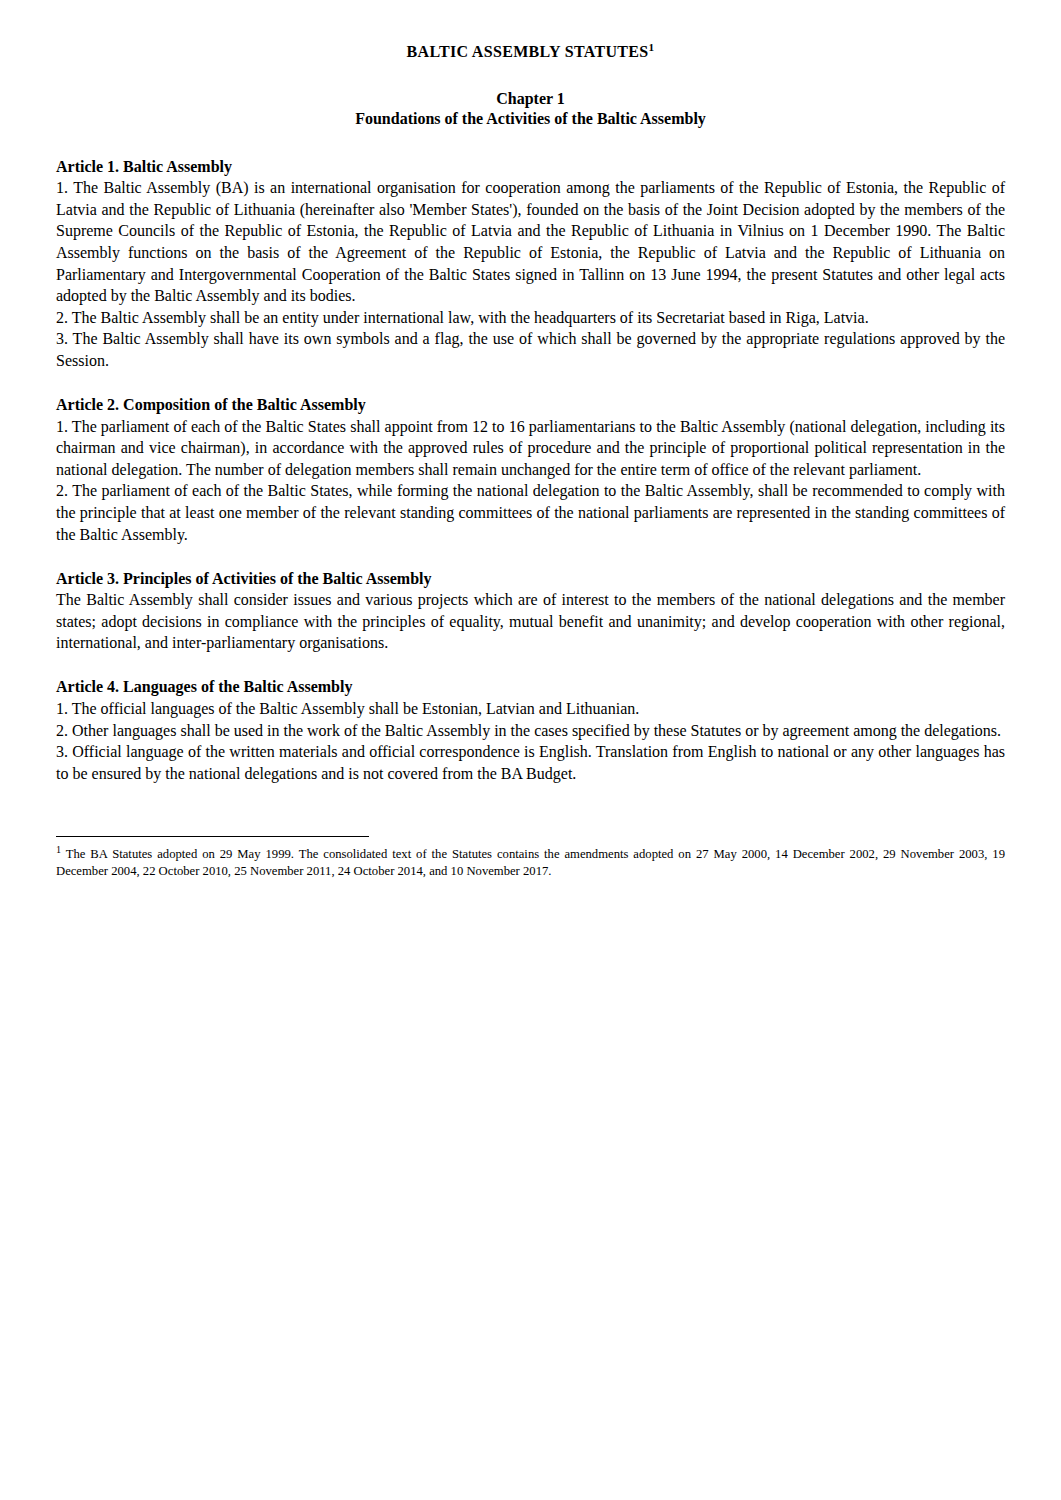BALTIC ASSEMBLY STATUTES1
Chapter 1
Foundations of the Activities of the Baltic Assembly
Article 1. Baltic Assembly
1. The Baltic Assembly (BA) is an international organisation for cooperation among the parliaments of the Republic of Estonia, the Republic of Latvia and the Republic of Lithuania (hereinafter also 'Member States'), founded on the basis of the Joint Decision adopted by the members of the Supreme Councils of the Republic of Estonia, the Republic of Latvia and the Republic of Lithuania in Vilnius on 1 December 1990. The Baltic Assembly functions on the basis of the Agreement of the Republic of Estonia, the Republic of Latvia and the Republic of Lithuania on Parliamentary and Intergovernmental Cooperation of the Baltic States signed in Tallinn on 13 June 1994, the present Statutes and other legal acts adopted by the Baltic Assembly and its bodies.
2. The Baltic Assembly shall be an entity under international law, with the headquarters of its Secretariat based in Riga, Latvia.
3. The Baltic Assembly shall have its own symbols and a flag, the use of which shall be governed by the appropriate regulations approved by the Session.
Article 2. Composition of the Baltic Assembly
1. The parliament of each of the Baltic States shall appoint from 12 to 16 parliamentarians to the Baltic Assembly (national delegation, including its chairman and vice chairman), in accordance with the approved rules of procedure and the principle of proportional political representation in the national delegation. The number of delegation members shall remain unchanged for the entire term of office of the relevant parliament.
2. The parliament of each of the Baltic States, while forming the national delegation to the Baltic Assembly, shall be recommended to comply with the principle that at least one member of the relevant standing committees of the national parliaments are represented in the standing committees of the Baltic Assembly.
Article 3. Principles of Activities of the Baltic Assembly
The Baltic Assembly shall consider issues and various projects which are of interest to the members of the national delegations and the member states; adopt decisions in compliance with the principles of equality, mutual benefit and unanimity; and develop cooperation with other regional, international, and inter-parliamentary organisations.
Article 4. Languages of the Baltic Assembly
1. The official languages of the Baltic Assembly shall be Estonian, Latvian and Lithuanian.
2. Other languages shall be used in the work of the Baltic Assembly in the cases specified by these Statutes or by agreement among the delegations.
3. Official language of the written materials and official correspondence is English. Translation from English to national or any other languages has to be ensured by the national delegations and is not covered from the BA Budget.
1 The BA Statutes adopted on 29 May 1999. The consolidated text of the Statutes contains the amendments adopted on 27 May 2000, 14 December 2002, 29 November 2003, 19 December 2004, 22 October 2010, 25 November 2011, 24 October 2014, and 10 November 2017.